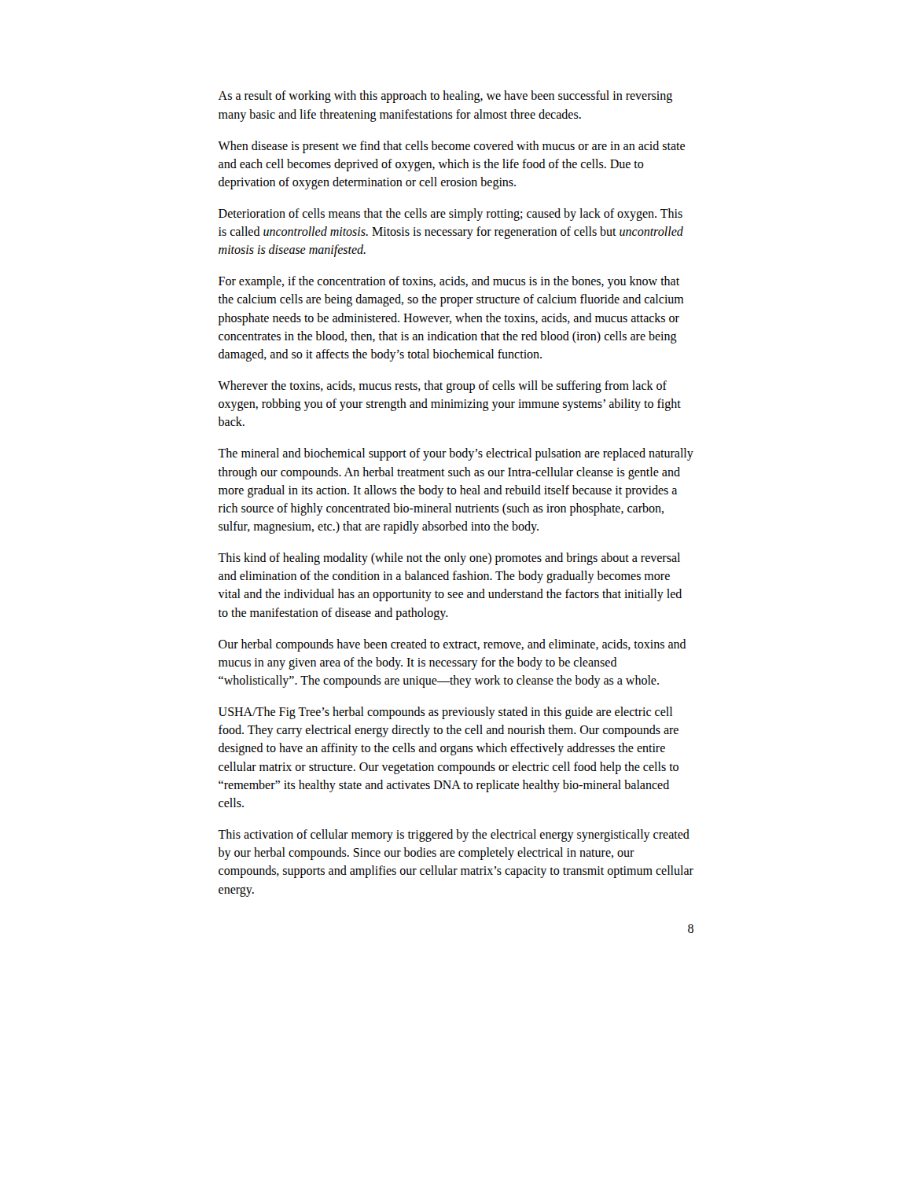As a result of working with this approach to healing, we have been successful in reversing many basic and life threatening manifestations for almost three decades.
When disease is present we find that cells become covered with mucus or are in an acid state and each cell becomes deprived of oxygen, which is the life food of the cells. Due to deprivation of oxygen determination or cell erosion begins.
Deterioration of cells means that the cells are simply rotting; caused by lack of oxygen. This is called uncontrolled mitosis. Mitosis is necessary for regeneration of cells but uncontrolled mitosis is disease manifested.
For example, if the concentration of toxins, acids, and mucus is in the bones, you know that the calcium cells are being damaged, so the proper structure of calcium fluoride and calcium phosphate needs to be administered. However, when the toxins, acids, and mucus attacks or concentrates in the blood, then, that is an indication that the red blood (iron) cells are being damaged, and so it affects the body’s total biochemical function.
Wherever the toxins, acids, mucus rests, that group of cells will be suffering from lack of oxygen, robbing you of your strength and minimizing your immune systems’ ability to fight back.
The mineral and biochemical support of your body’s electrical pulsation are replaced naturally through our compounds. An herbal treatment such as our Intra-cellular cleanse is gentle and more gradual in its action. It allows the body to heal and rebuild itself because it provides a rich source of highly concentrated bio-mineral nutrients (such as iron phosphate, carbon, sulfur, magnesium, etc.) that are rapidly absorbed into the body.
This kind of healing modality (while not the only one) promotes and brings about a reversal and elimination of the condition in a balanced fashion. The body gradually becomes more vital and the individual has an opportunity to see and understand the factors that initially led to the manifestation of disease and pathology.
Our herbal compounds have been created to extract, remove, and eliminate, acids, toxins and mucus in any given area of the body. It is necessary for the body to be cleansed “wholistically”. The compounds are unique—they work to cleanse the body as a whole.
USHA/The Fig Tree’s herbal compounds as previously stated in this guide are electric cell food. They carry electrical energy directly to the cell and nourish them. Our compounds are designed to have an affinity to the cells and organs which effectively addresses the entire cellular matrix or structure. Our vegetation compounds or electric cell food help the cells to “remember” its healthy state and activates DNA to replicate healthy bio-mineral balanced cells.
This activation of cellular memory is triggered by the electrical energy synergistically created by our herbal compounds. Since our bodies are completely electrical in nature, our compounds, supports and amplifies our cellular matrix’s capacity to transmit optimum cellular energy.
8